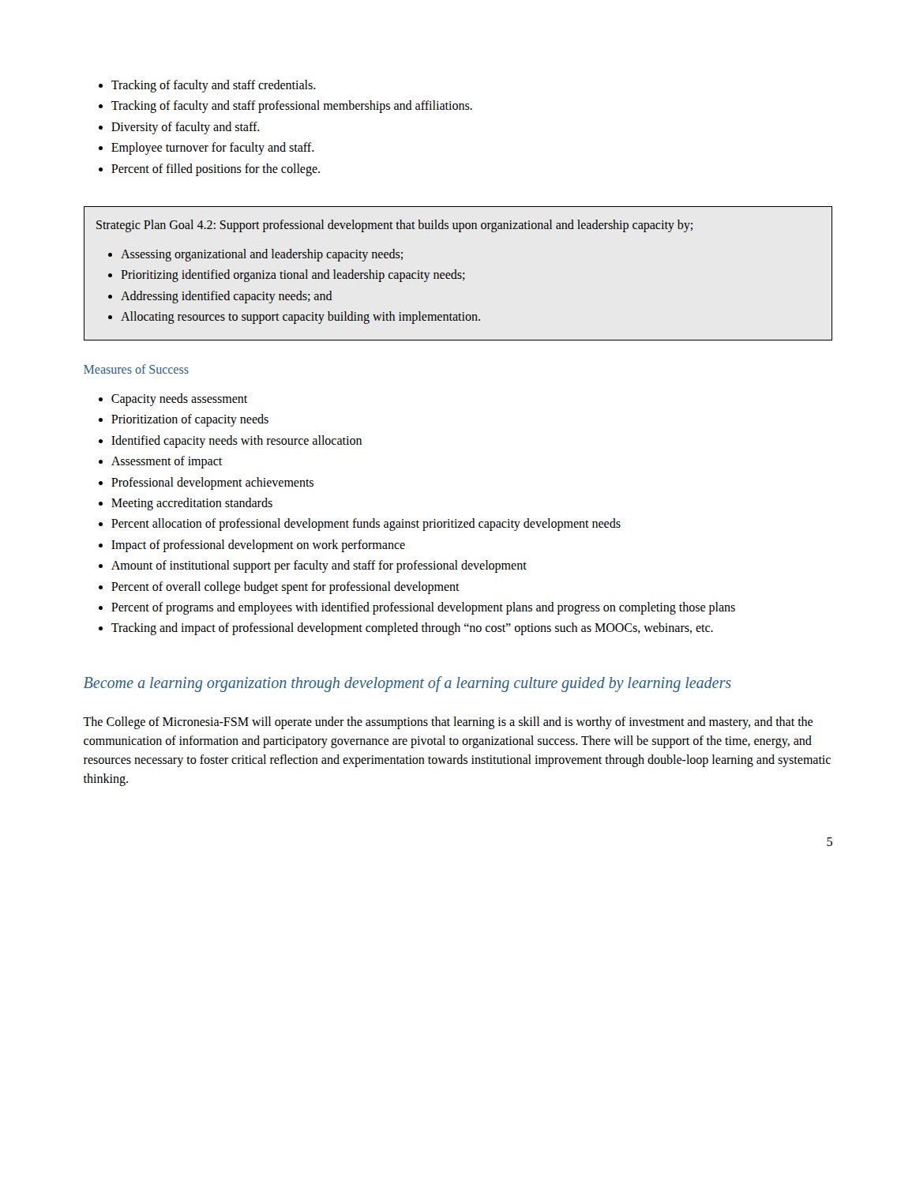Tracking of faculty and staff credentials.
Tracking of faculty and staff professional memberships and affiliations.
Diversity of faculty and staff.
Employee turnover for faculty and staff.
Percent of filled positions for the college.
Strategic Plan Goal 4.2: Support professional development that builds upon organizational and leadership capacity by;
Assessing organizational and leadership capacity needs;
Prioritizing identified organiza tional and leadership capacity needs;
Addressing identified capacity needs; and
Allocating resources to support capacity building with implementation.
Measures of Success
Capacity needs assessment
Prioritization of capacity needs
Identified capacity needs with resource allocation
Assessment of impact
Professional development achievements
Meeting accreditation standards
Percent allocation of professional development funds against prioritized capacity development needs
Impact of professional development on work performance
Amount of institutional support per faculty and staff for professional development
Percent of overall college budget spent for professional development
Percent of programs and employees with identified professional development plans and progress on completing those plans
Tracking and impact of professional development completed through “no cost” options such as MOOCs, webinars, etc.
Become a learning organization through development of a learning culture guided by learning leaders
The College of Micronesia-FSM will operate under the assumptions that learning is a skill and is worthy of investment and mastery, and that the communication of information and participatory governance are pivotal to organizational success. There will be support of the time, energy, and resources necessary to foster critical reflection and experimentation towards institutional improvement through double-loop learning and systematic thinking.
5